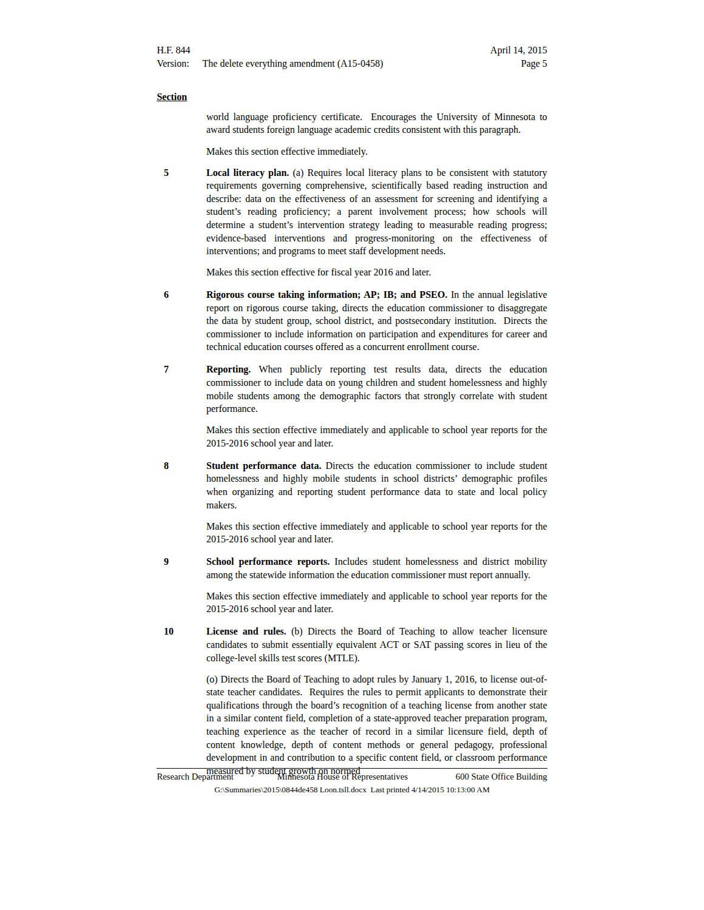| H.F. 844 | April 14, 2015 |
| Version: The delete everything amendment (A15-0458) | Page 5 |
Section
world language proficiency certificate. Encourages the University of Minnesota to award students foreign language academic credits consistent with this paragraph.
Makes this section effective immediately.
5
Local literacy plan. (a) Requires local literacy plans to be consistent with statutory requirements governing comprehensive, scientifically based reading instruction and describe: data on the effectiveness of an assessment for screening and identifying a student’s reading proficiency; a parent involvement process; how schools will determine a student’s intervention strategy leading to measurable reading progress; evidence-based interventions and progress-monitoring on the effectiveness of interventions; and programs to meet staff development needs.
Makes this section effective for fiscal year 2016 and later.
6
Rigorous course taking information; AP; IB; and PSEO. In the annual legislative report on rigorous course taking, directs the education commissioner to disaggregate the data by student group, school district, and postsecondary institution. Directs the commissioner to include information on participation and expenditures for career and technical education courses offered as a concurrent enrollment course.
7
Reporting. When publicly reporting test results data, directs the education commissioner to include data on young children and student homelessness and highly mobile students among the demographic factors that strongly correlate with student performance.
Makes this section effective immediately and applicable to school year reports for the 2015-2016 school year and later.
8
Student performance data. Directs the education commissioner to include student homelessness and highly mobile students in school districts’ demographic profiles when organizing and reporting student performance data to state and local policy makers.
Makes this section effective immediately and applicable to school year reports for the 2015-2016 school year and later.
9
School performance reports. Includes student homelessness and district mobility among the statewide information the education commissioner must report annually.
Makes this section effective immediately and applicable to school year reports for the 2015-2016 school year and later.
10
License and rules. (b) Directs the Board of Teaching to allow teacher licensure candidates to submit essentially equivalent ACT or SAT passing scores in lieu of the college-level skills test scores (MTLE).
(o) Directs the Board of Teaching to adopt rules by January 1, 2016, to license out-of-state teacher candidates. Requires the rules to permit applicants to demonstrate their qualifications through the board’s recognition of a teaching license from another state in a similar content field, completion of a state-approved teacher preparation program, teaching experience as the teacher of record in a similar licensure field, depth of content knowledge, depth of content methods or general pedagogy, professional development in and contribution to a specific content field, or classroom performance measured by student growth on normed
| Research Department | Minnesota House of Representatives | 600 State Office Building |
G:\Summaries\2015\0844de458 Loon.tsll.docx Last printed 4/14/2015 10:13:00 AM